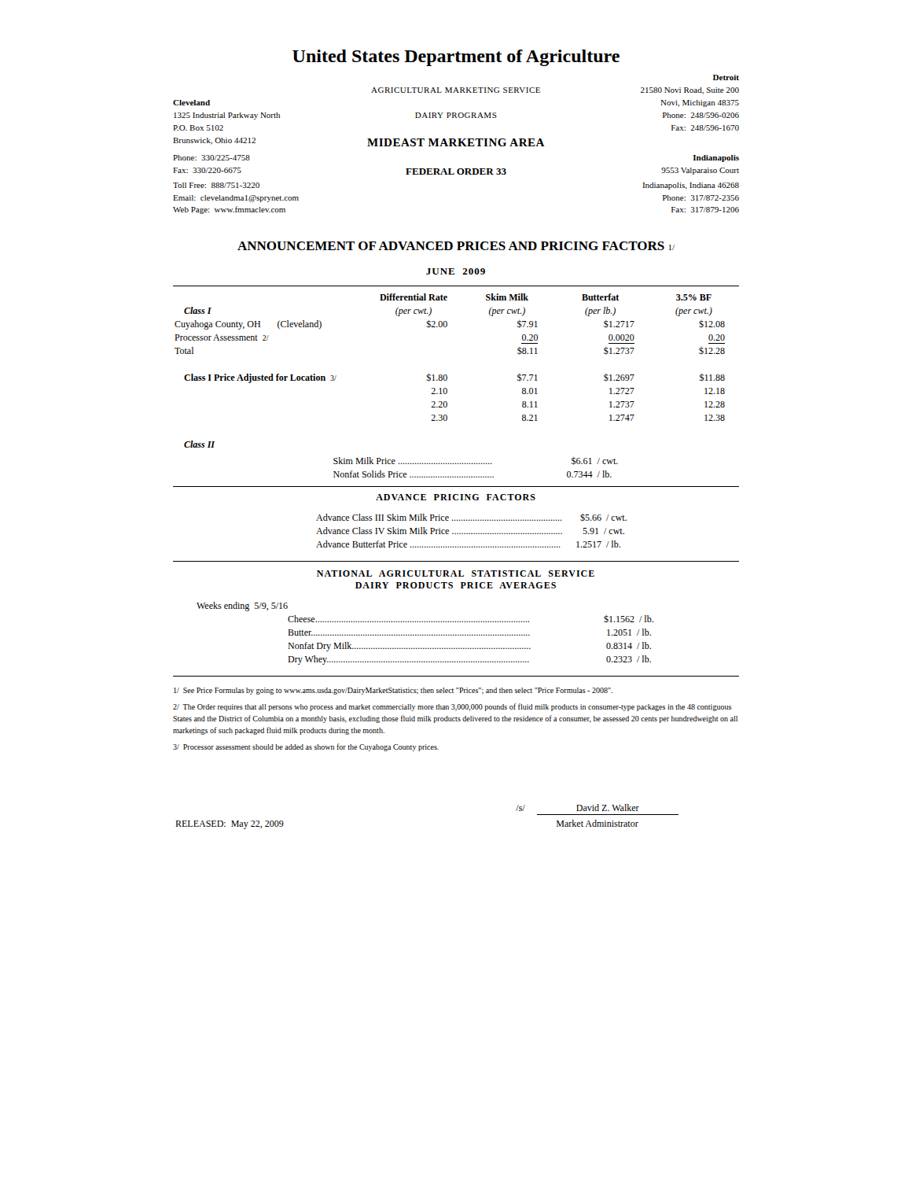United States Department of Agriculture
| | | Detroit |
| | AGRICULTURAL MARKETING SERVICE | 21580 Novi Road, Suite 200 |
| Cleveland | | Novi, Michigan 48375 |
| 1325 Industrial Parkway North | DAIRY PROGRAMS | Phone: 248/596-0206 |
| P.O. Box 5102 | | Fax: 248/596-1670 |
| Brunswick, Ohio 44212 | MIDEAST MARKETING AREA | |
| Phone: 330/225-4758 | | Indianapolis |
| Fax: 330/220-6675 | FEDERAL ORDER 33 | 9553 Valparaiso Court |
| Toll Free: 888/751-3220 | | Indianapolis, Indiana 46268 |
| Email: clevelandma1@sprynet.com | | Phone: 317/872-2356 |
| Web Page: www.fmmaclev.com | | Fax: 317/879-1206 |
ANNOUNCEMENT OF ADVANCED PRICES AND PRICING FACTORS 1/
JUNE 2009
| | Differential Rate | Skim Milk | Butterfat | 3.5% BF |
| Class I | (per cwt.) | (per cwt.) | (per lb.) | (per cwt.) |
| Cuyahoga County, OH (Cleveland) | $2.00 | $7.91 | $1.2717 | $12.08 |
| Processor Assessment 2/ | | 0.20 | 0.0020 | 0.20 |
| Total | | $8.11 | $1.2737 | $12.28 |
| Class I Price Adjusted for Location 3/ | $1.80 | $7.71 | $1.2697 | $11.88 |
| | 2.10 | 8.01 | 1.2727 | 12.18 |
| | 2.20 | 8.11 | 1.2737 | 12.28 |
| | 2.30 | 8.21 | 1.2747 | 12.38 |
| Class II | |
| | Skim Milk Price ........................................ | $6.61 / cwt. |
| | Nonfat Solids Price .................................... | 0.7344 / lb. |
ADVANCE PRICING FACTORS
| | Advance Class III Skim Milk Price ............................................... | $5.66 / cwt. |
| | Advance Class IV Skim Milk Price ............................................... | 5.91 / cwt. |
| | Advance Butterfat Price ................................................................ | 1.2517 / lb. |
NATIONAL AGRICULTURAL STATISTICAL SERVICE
DAIRY PRODUCTS PRICE AVERAGES
| Weeks ending 5/9, 5/16 |
| | Cheese........................................................................................... | $1.1562 / lb. |
| | Butter............................................................................................. | 1.2051 / lb. |
| | Nonfat Dry Milk............................................................................ | 0.8314 / lb. |
| | Dry Whey...................................................................................... | 0.2323 / lb. |
1/ See Price Formulas by going to www.ams.usda.gov/DairyMarketStatistics; then select "Prices"; and then select "Price Formulas - 2008".
2/ The Order requires that all persons who process and market commercially more than 3,000,000 pounds of fluid milk products in consumer-type packages in the 48 contiguous States and the District of Columbia on a monthly basis, excluding those fluid milk products delivered to the residence of a consumer, be assessed 20 cents per hundredweight on all marketings of such packaged fluid milk products during the month.
3/ Processor assessment should be added as shown for the Cuyahoga County prices.
| | /s/ David Z. Walker |
| RELEASED: May 22, 2009 | Market Administrator |